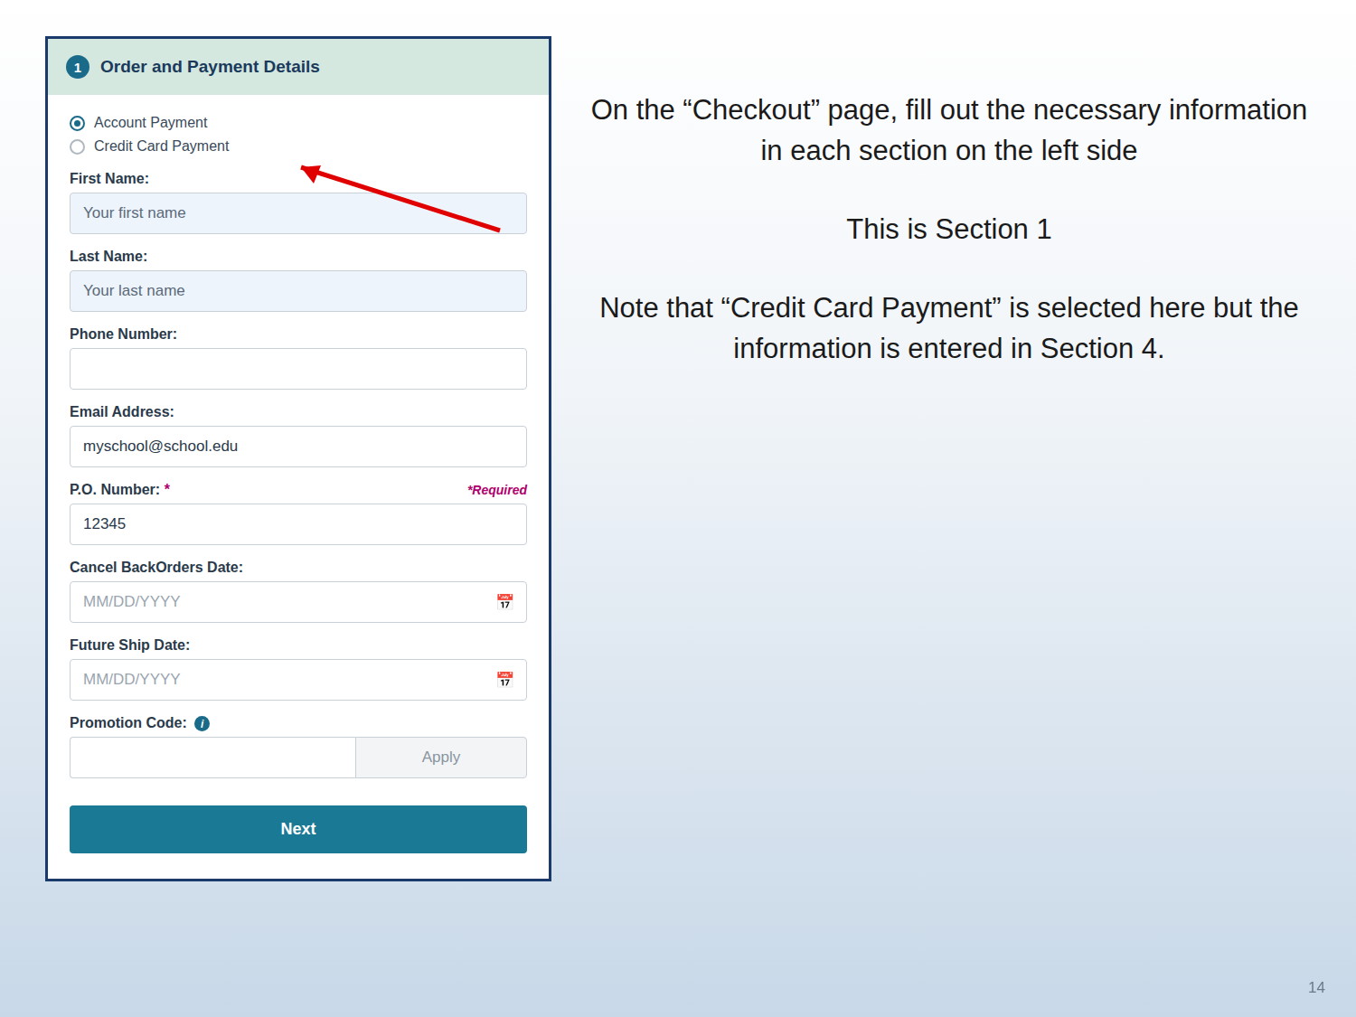1
Order and Payment Details
Account Payment
Credit Card Payment
First Name:
Last Name:
Phone Number:
Email Address:
P.O. Number: * *Required
Cancel BackOrders Date:
📅
Future Ship Date:
📅
Promotion Code: i
Apply
Next
On the “Checkout” page, fill out the necessary information in each section on the left side
This is Section 1
Note that “Credit Card Payment” is selected here but the information is entered in Section 4.
14